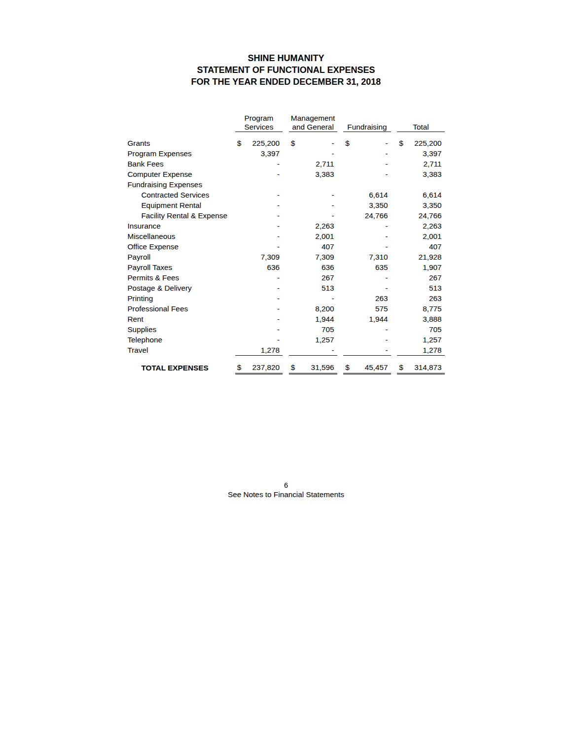SHINE HUMANITY
STATEMENT OF FUNCTIONAL EXPENSES
FOR THE YEAR ENDED DECEMBER 31, 2018
| | Program | | Management | | | | |
| --- | --- | --- | --- | --- | --- | --- | --- |
| | Services | | and General | | Fundraising | | Total |
| Grants | $ | 225,200 | | $ | - | | $ | - | | $ | 225,200 |
| Program Expenses | | 3,397 | | | - | | | - | | | 3,397 |
| Bank Fees | | - | | | 2,711 | | | - | | | 2,711 |
| Computer Expense | | - | | | 3,383 | | | - | | | 3,383 |
| Fundraising Expenses | | | | | | | | | | | |
| Contracted Services | | - | | | - | | | 6,614 | | | 6,614 |
| Equipment Rental | | - | | | - | | | 3,350 | | | 3,350 |
| Facility Rental & Expense | | - | | | - | | | 24,766 | | | 24,766 |
| Insurance | | - | | | 2,263 | | | - | | | 2,263 |
| Miscellaneous | | - | | | 2,001 | | | - | | | 2,001 |
| Office Expense | | - | | | 407 | | | - | | | 407 |
| Payroll | | 7,309 | | | 7,309 | | | 7,310 | | | 21,928 |
| Payroll Taxes | | 636 | | | 636 | | | 635 | | | 1,907 |
| Permits & Fees | | - | | | 267 | | | - | | | 267 |
| Postage & Delivery | | - | | | 513 | | | - | | | 513 |
| Printing | | - | | | - | | | 263 | | | 263 |
| Professional Fees | | - | | | 8,200 | | | 575 | | | 8,775 |
| Rent | | - | | | 1,944 | | | 1,944 | | | 3,888 |
| Supplies | | - | | | 705 | | | - | | | 705 |
| Telephone | | - | | | 1,257 | | | - | | | 1,257 |
| Travel | | 1,278 | | | - | | | - | | | 1,278 |
| TOTAL EXPENSES | $ | 237,820 | | $ | 31,596 | | $ | 45,457 | | $ | 314,873 |
6
See Notes to Financial Statements